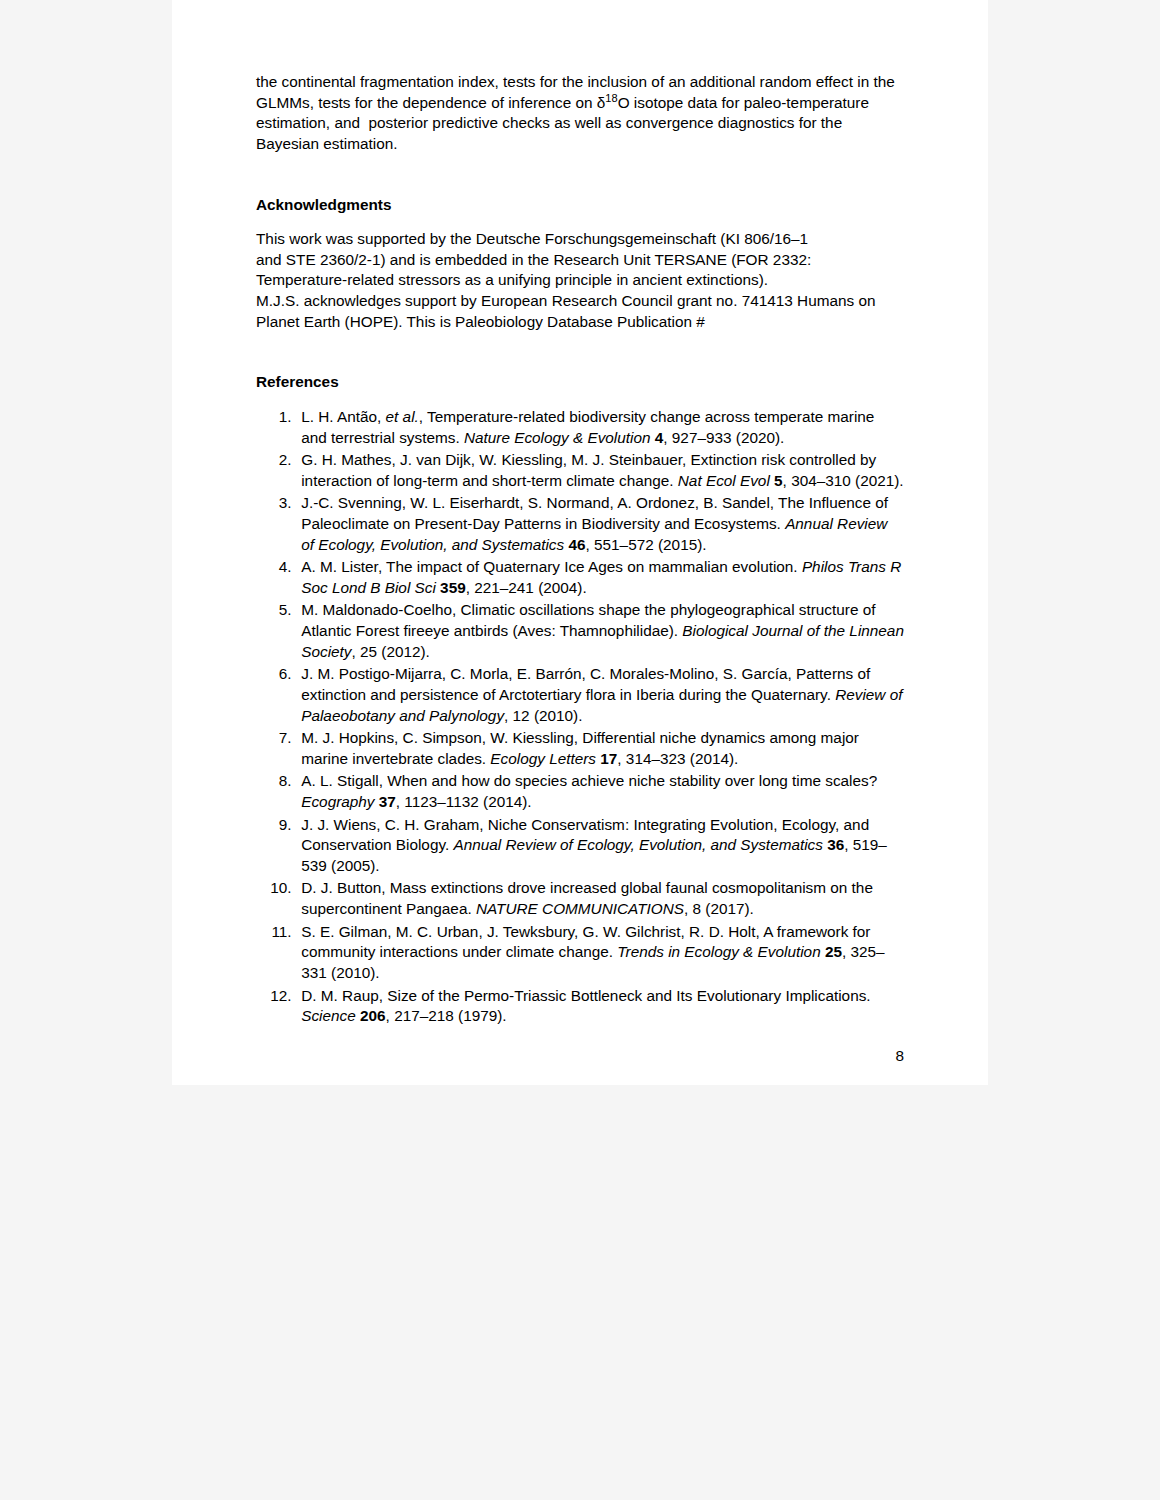the continental fragmentation index, tests for the inclusion of an additional random effect in the GLMMs, tests for the dependence of inference on δ18O isotope data for paleo-temperature estimation, and posterior predictive checks as well as convergence diagnostics for the Bayesian estimation.
Acknowledgments
This work was supported by the Deutsche Forschungsgemeinschaft (KI 806/16–1
and STE 2360/2-1) and is embedded in the Research Unit TERSANE (FOR 2332:
Temperature-related stressors as a unifying principle in ancient extinctions).
M.J.S. acknowledges support by European Research Council grant no. 741413 Humans on
Planet Earth (HOPE). This is Paleobiology Database Publication #
References
L. H. Antão, et al., Temperature-related biodiversity change across temperate marine and terrestrial systems. Nature Ecology & Evolution 4, 927–933 (2020).
G. H. Mathes, J. van Dijk, W. Kiessling, M. J. Steinbauer, Extinction risk controlled by interaction of long-term and short-term climate change. Nat Ecol Evol 5, 304–310 (2021).
J.-C. Svenning, W. L. Eiserhardt, S. Normand, A. Ordonez, B. Sandel, The Influence of Paleoclimate on Present-Day Patterns in Biodiversity and Ecosystems. Annual Review of Ecology, Evolution, and Systematics 46, 551–572 (2015).
A. M. Lister, The impact of Quaternary Ice Ages on mammalian evolution. Philos Trans R Soc Lond B Biol Sci 359, 221–241 (2004).
M. Maldonado-Coelho, Climatic oscillations shape the phylogeographical structure of Atlantic Forest fireeye antbirds (Aves: Thamnophilidae). Biological Journal of the Linnean Society, 25 (2012).
J. M. Postigo-Mijarra, C. Morla, E. Barrón, C. Morales-Molino, S. García, Patterns of extinction and persistence of Arctotertiary flora in Iberia during the Quaternary. Review of Palaeobotany and Palynology, 12 (2010).
M. J. Hopkins, C. Simpson, W. Kiessling, Differential niche dynamics among major marine invertebrate clades. Ecology Letters 17, 314–323 (2014).
A. L. Stigall, When and how do species achieve niche stability over long time scales? Ecography 37, 1123–1132 (2014).
J. J. Wiens, C. H. Graham, Niche Conservatism: Integrating Evolution, Ecology, and Conservation Biology. Annual Review of Ecology, Evolution, and Systematics 36, 519–539 (2005).
D. J. Button, Mass extinctions drove increased global faunal cosmopolitanism on the supercontinent Pangaea. NATURE COMMUNICATIONS, 8 (2017).
S. E. Gilman, M. C. Urban, J. Tewksbury, G. W. Gilchrist, R. D. Holt, A framework for community interactions under climate change. Trends in Ecology & Evolution 25, 325–331 (2010).
D. M. Raup, Size of the Permo-Triassic Bottleneck and Its Evolutionary Implications. Science 206, 217–218 (1979).
8